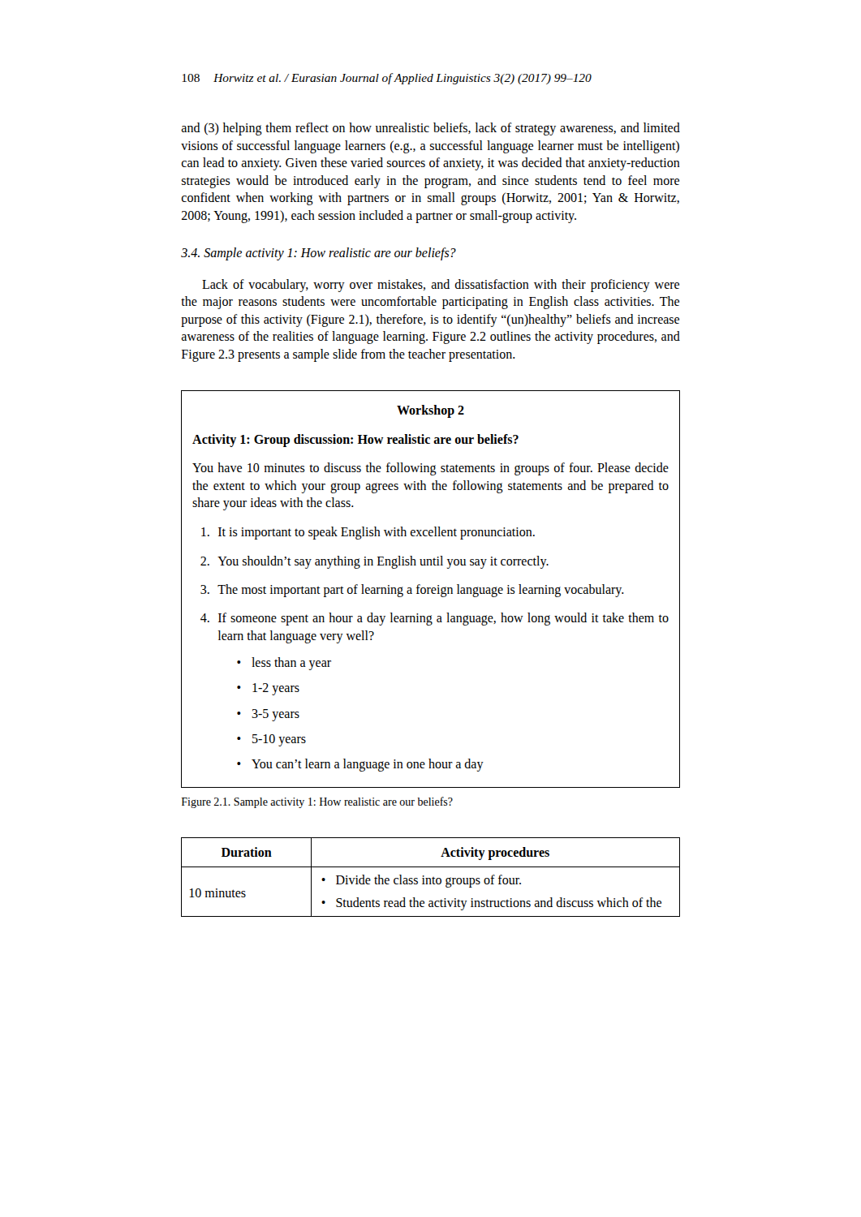108 Horwitz et al. / Eurasian Journal of Applied Linguistics 3(2) (2017) 99–120
and (3) helping them reflect on how unrealistic beliefs, lack of strategy awareness, and limited visions of successful language learners (e.g., a successful language learner must be intelligent) can lead to anxiety. Given these varied sources of anxiety, it was decided that anxiety-reduction strategies would be introduced early in the program, and since students tend to feel more confident when working with partners or in small groups (Horwitz, 2001; Yan & Horwitz, 2008; Young, 1991), each session included a partner or small-group activity.
3.4. Sample activity 1: How realistic are our beliefs?
Lack of vocabulary, worry over mistakes, and dissatisfaction with their proficiency were the major reasons students were uncomfortable participating in English class activities. The purpose of this activity (Figure 2.1), therefore, is to identify “(un)healthy” beliefs and increase awareness of the realities of language learning. Figure 2.2 outlines the activity procedures, and Figure 2.3 presents a sample slide from the teacher presentation.
Workshop 2
Activity 1: Group discussion: How realistic are our beliefs?
You have 10 minutes to discuss the following statements in groups of four. Please decide the extent to which your group agrees with the following statements and be prepared to share your ideas with the class.
It is important to speak English with excellent pronunciation.
You shouldn’t say anything in English until you say it correctly.
The most important part of learning a foreign language is learning vocabulary.
If someone spent an hour a day learning a language, how long would it take them to learn that language very well?
less than a year
1-2 years
3-5 years
5-10 years
You can’t learn a language in one hour a day
Figure 2.1. Sample activity 1: How realistic are our beliefs?
| Duration | Activity procedures |
| --- | --- |
| 10 minutes | Divide the class into groups of four. Students read the activity instructions and discuss which of the |